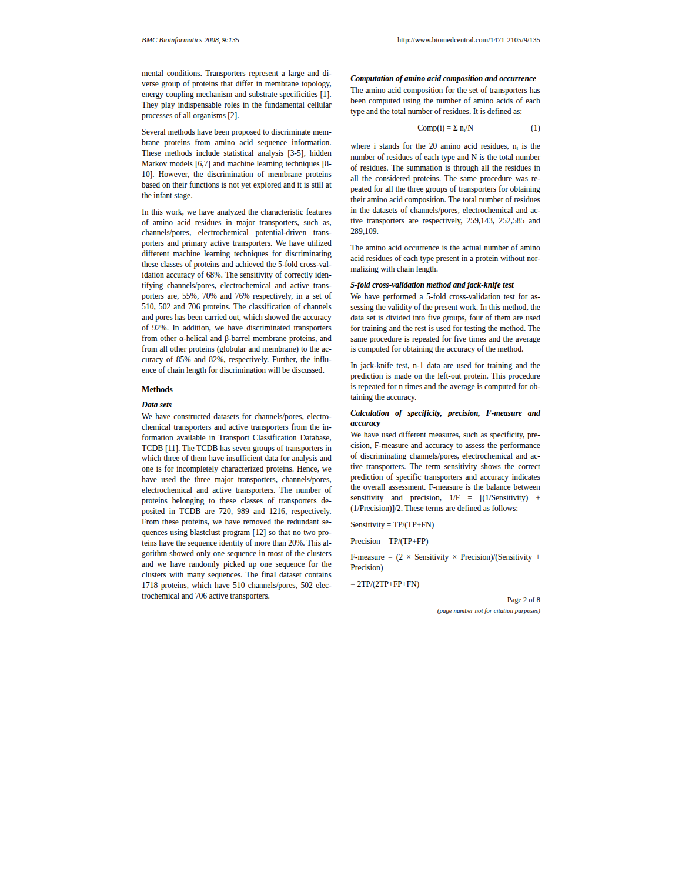BMC Bioinformatics 2008, 9:135
http://www.biomedcentral.com/1471-2105/9/135
mental conditions. Transporters represent a large and diverse group of proteins that differ in membrane topology, energy coupling mechanism and substrate specificities [1]. They play indispensable roles in the fundamental cellular processes of all organisms [2].
Several methods have been proposed to discriminate membrane proteins from amino acid sequence information. These methods include statistical analysis [3-5], hidden Markov models [6,7] and machine learning techniques [8-10]. However, the discrimination of membrane proteins based on their functions is not yet explored and it is still at the infant stage.
In this work, we have analyzed the characteristic features of amino acid residues in major transporters, such as, channels/pores, electrochemical potential-driven transporters and primary active transporters. We have utilized different machine learning techniques for discriminating these classes of proteins and achieved the 5-fold cross-validation accuracy of 68%. The sensitivity of correctly identifying channels/pores, electrochemical and active transporters are, 55%, 70% and 76% respectively, in a set of 510, 502 and 706 proteins. The classification of channels and pores has been carried out, which showed the accuracy of 92%. In addition, we have discriminated transporters from other α-helical and β-barrel membrane proteins, and from all other proteins (globular and membrane) to the accuracy of 85% and 82%, respectively. Further, the influence of chain length for discrimination will be discussed.
Methods
Data sets
We have constructed datasets for channels/pores, electrochemical transporters and active transporters from the information available in Transport Classification Database, TCDB [11]. The TCDB has seven groups of transporters in which three of them have insufficient data for analysis and one is for incompletely characterized proteins. Hence, we have used the three major transporters, channels/pores, electrochemical and active transporters. The number of proteins belonging to these classes of transporters deposited in TCDB are 720, 989 and 1216, respectively. From these proteins, we have removed the redundant sequences using blastclust program [12] so that no two proteins have the sequence identity of more than 20%. This algorithm showed only one sequence in most of the clusters and we have randomly picked up one sequence for the clusters with many sequences. The final dataset contains 1718 proteins, which have 510 channels/pores, 502 electrochemical and 706 active transporters.
Computation of amino acid composition and occurrence
The amino acid composition for the set of transporters has been computed using the number of amino acids of each type and the total number of residues. It is defined as:
Comp(i) = Σ ni/N (1)
where i stands for the 20 amino acid residues, ni is the number of residues of each type and N is the total number of residues. The summation is through all the residues in all the considered proteins. The same procedure was repeated for all the three groups of transporters for obtaining their amino acid composition. The total number of residues in the datasets of channels/pores, electrochemical and active transporters are respectively, 259,143, 252,585 and 289,109.
The amino acid occurrence is the actual number of amino acid residues of each type present in a protein without normalizing with chain length.
5-fold cross-validation method and jack-knife test
We have performed a 5-fold cross-validation test for assessing the validity of the present work. In this method, the data set is divided into five groups, four of them are used for training and the rest is used for testing the method. The same procedure is repeated for five times and the average is computed for obtaining the accuracy of the method.
In jack-knife test, n-1 data are used for training and the prediction is made on the left-out protein. This procedure is repeated for n times and the average is computed for obtaining the accuracy.
Calculation of specificity, precision, F-measure and accuracy
We have used different measures, such as specificity, precision, F-measure and accuracy to assess the performance of discriminating channels/pores, electrochemical and active transporters. The term sensitivity shows the correct prediction of specific transporters and accuracy indicates the overall assessment. F-measure is the balance between sensitivity and precision, 1/F = [(1/Sensitivity) + (1/Precision)]/2. These terms are defined as follows:
Sensitivity = TP/(TP+FN)
Precision = TP/(TP+FP)
F-measure = (2 × Sensitivity × Precision)/(Sensitivity + Precision)
= 2TP/(2TP+FP+FN)
Page 2 of 8 (page number not for citation purposes)